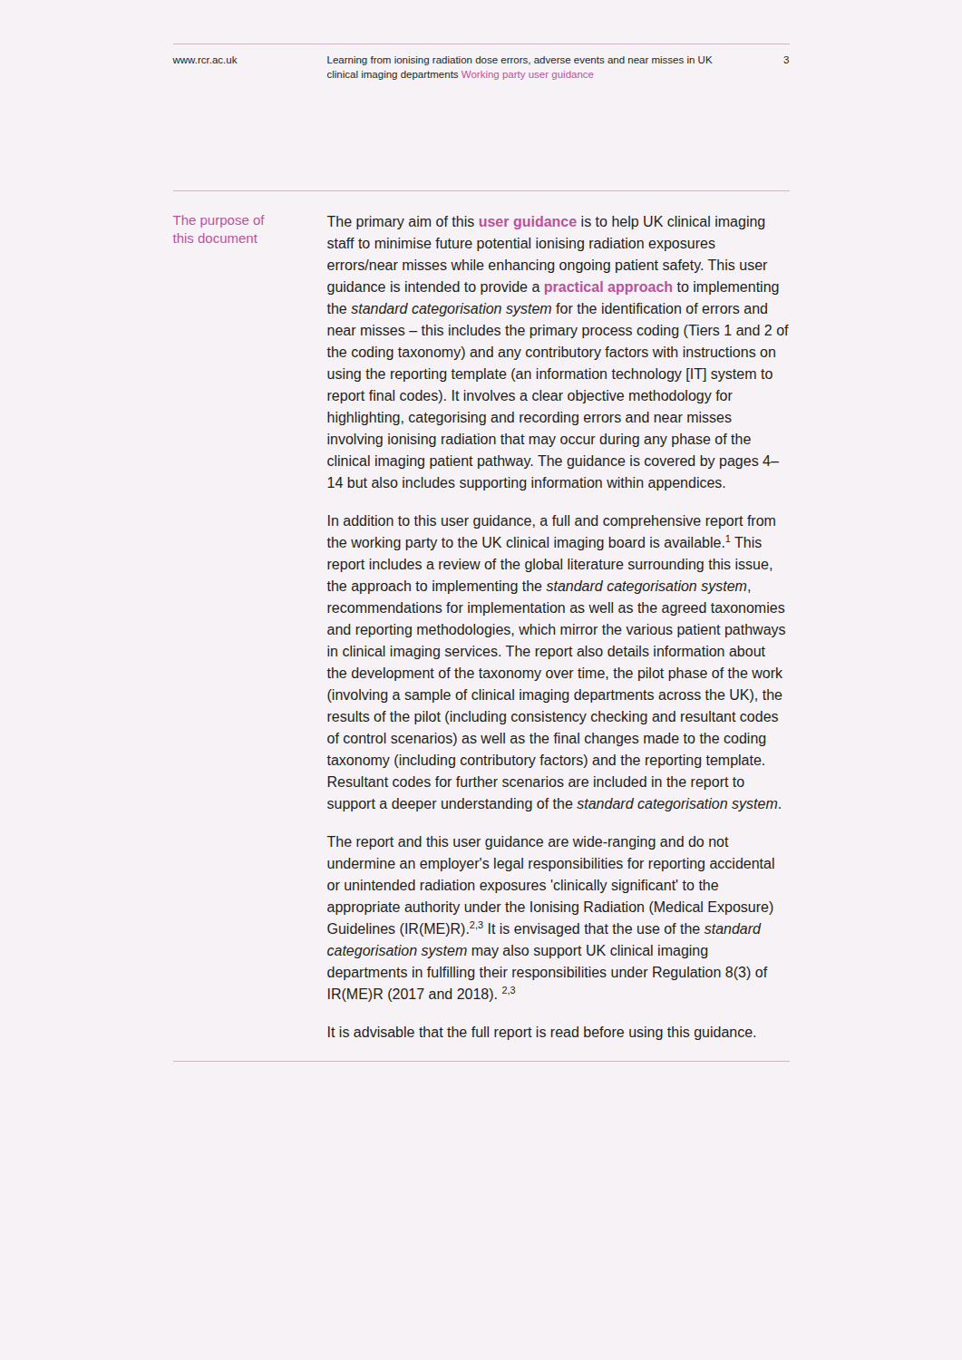www.rcr.ac.uk
Learning from ionising radiation dose errors, adverse events and near misses in UK
clinical imaging departments Working party user guidance
3
The purpose of
this document
The primary aim of this user guidance is to help UK clinical imaging staff to minimise future potential ionising radiation exposures errors/near misses while enhancing ongoing patient safety. This user guidance is intended to provide a practical approach to implementing the standard categorisation system for the identification of errors and near misses – this includes the primary process coding (Tiers 1 and 2 of the coding taxonomy) and any contributory factors with instructions on using the reporting template (an information technology [IT] system to report final codes). It involves a clear objective methodology for highlighting, categorising and recording errors and near misses involving ionising radiation that may occur during any phase of the clinical imaging patient pathway. The guidance is covered by pages 4–14 but also includes supporting information within appendices.
In addition to this user guidance, a full and comprehensive report from the working party to the UK clinical imaging board is available.1 This report includes a review of the global literature surrounding this issue, the approach to implementing the standard categorisation system, recommendations for implementation as well as the agreed taxonomies and reporting methodologies, which mirror the various patient pathways in clinical imaging services. The report also details information about the development of the taxonomy over time, the pilot phase of the work (involving a sample of clinical imaging departments across the UK), the results of the pilot (including consistency checking and resultant codes of control scenarios) as well as the final changes made to the coding taxonomy (including contributory factors) and the reporting template. Resultant codes for further scenarios are included in the report to support a deeper understanding of the standard categorisation system.
The report and this user guidance are wide-ranging and do not undermine an employer's legal responsibilities for reporting accidental or unintended radiation exposures 'clinically significant' to the appropriate authority under the Ionising Radiation (Medical Exposure) Guidelines (IR(ME)R).2,3 It is envisaged that the use of the standard categorisation system may also support UK clinical imaging departments in fulfilling their responsibilities under Regulation 8(3) of IR(ME)R (2017 and 2018). 2,3
It is advisable that the full report is read before using this guidance.